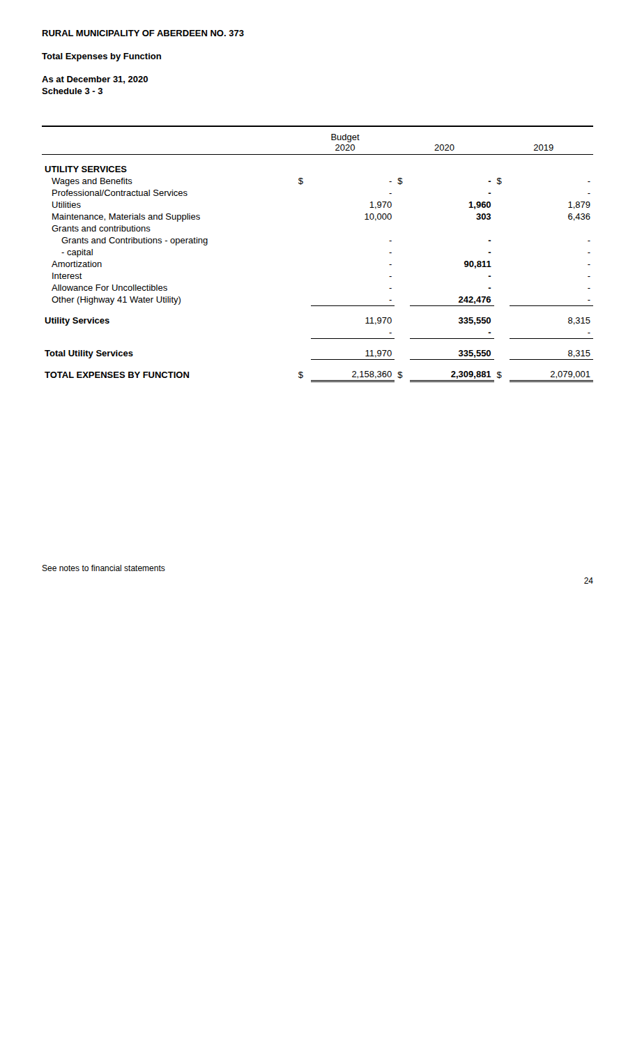RURAL MUNICIPALITY OF ABERDEEN NO. 373
Total Expenses by Function
As at December 31, 2020
Schedule 3 - 3
| | Budget 2020 | 2020 | 2019 |
| --- | --- | --- | --- |
| UTILITY SERVICES | |
| Wages and Benefits | $ | - | $ | - | $ | - |
| Professional/Contractual Services | | - | | - | | - |
| Utilities | | 1,970 | | 1,960 | | 1,879 |
| Maintenance, Materials and Supplies | | 10,000 | | 303 | | 6,436 |
| Grants and contributions | |
| Grants and Contributions - operating | | - | | - | | - |
| - capital | | - | | - | | - |
| Amortization | | - | | 90,811 | | - |
| Interest | | - | | - | | - |
| Allowance For Uncollectibles | | - | | - | | - |
| Other (Highway 41 Water Utility) | | - | | 242,476 | | - |
| Utility Services | | 11,970 | | 335,550 | | 8,315 |
| | | - | | - | | - |
| Total Utility Services | | 11,970 | | 335,550 | | 8,315 |
| TOTAL EXPENSES BY FUNCTION | $ | 2,158,360 | $ | 2,309,881 | $ | 2,079,001 |
See notes to financial statements
24